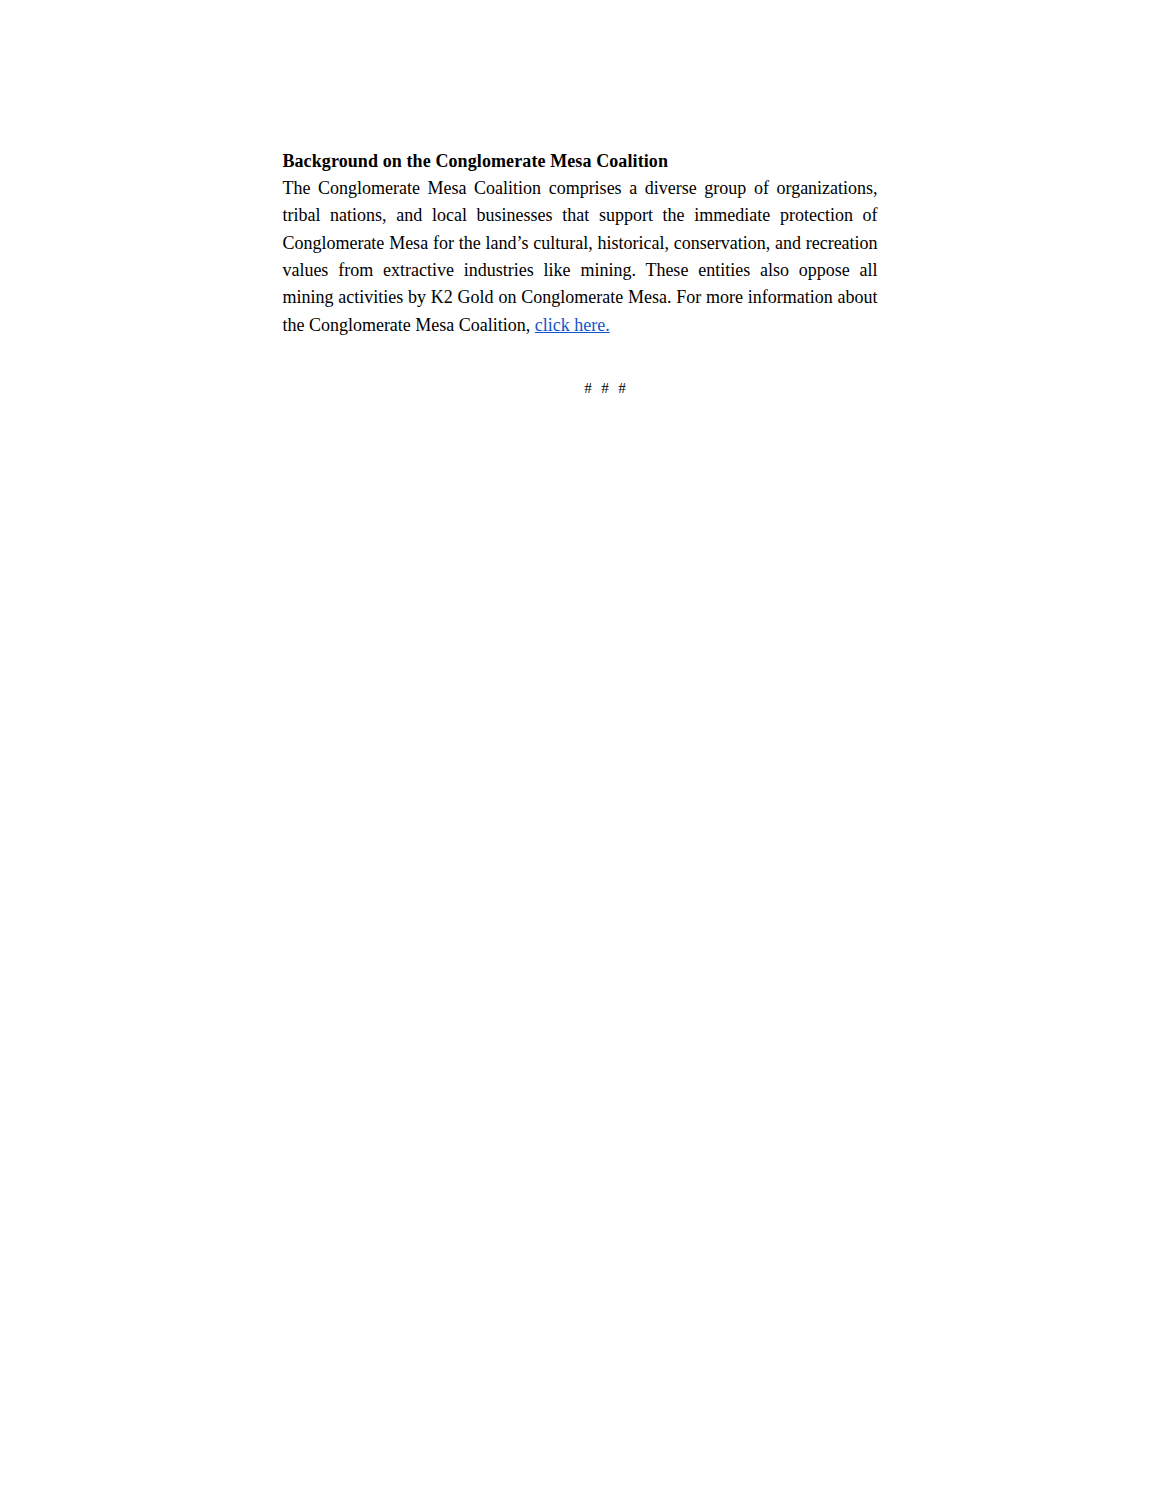Background on the Conglomerate Mesa Coalition
The Conglomerate Mesa Coalition comprises a diverse group of organizations, tribal nations, and local businesses that support the immediate protection of Conglomerate Mesa for the land’s cultural, historical, conservation, and recreation values from extractive industries like mining. These entities also oppose all mining activities by K2 Gold on Conglomerate Mesa. For more information about the Conglomerate Mesa Coalition, click here.
# # #